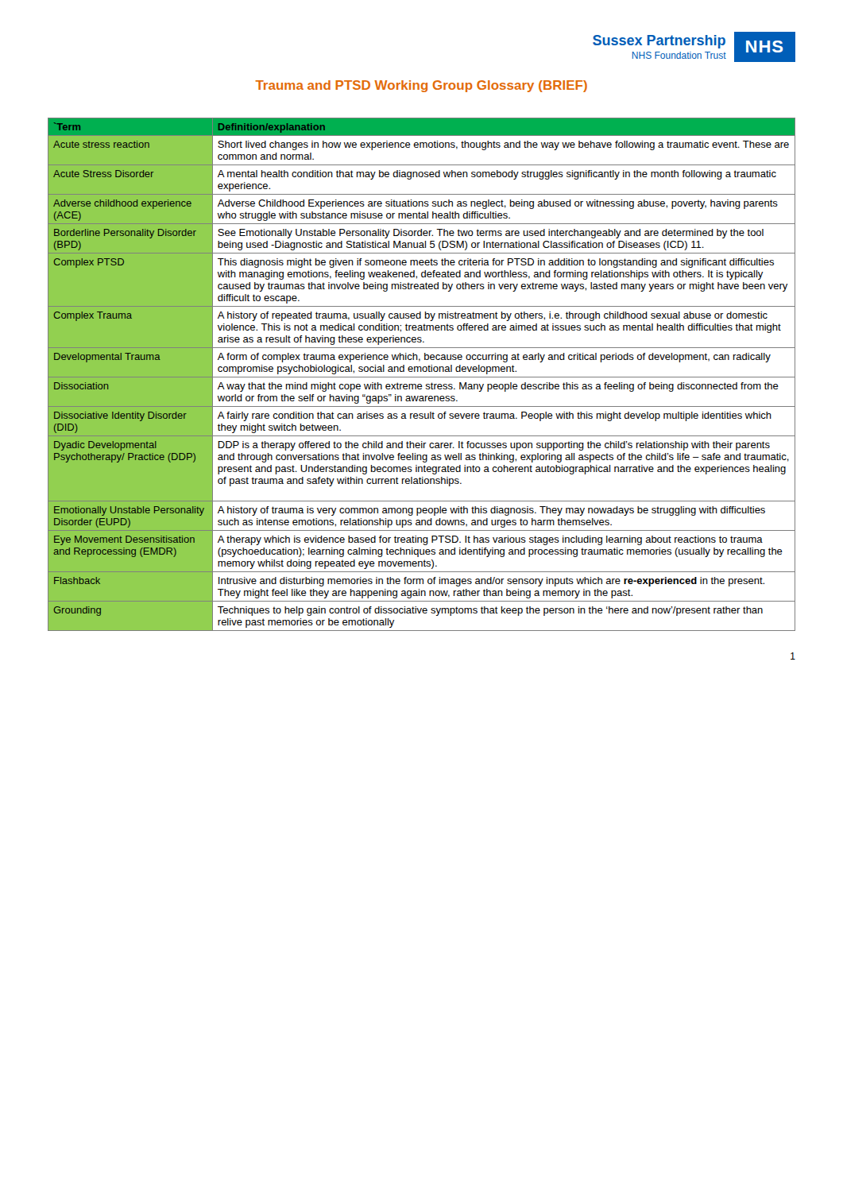Sussex Partnership
NHS Foundation Trust
NHS
Trauma and PTSD Working Group Glossary (BRIEF)
| `Term | Definition/explanation |
| --- | --- |
| Acute stress reaction | Short lived changes in how we experience emotions, thoughts and the way we behave following a traumatic event. These are common and normal. |
| Acute Stress Disorder | A mental health condition that may be diagnosed when somebody struggles significantly in the month following a traumatic experience. |
| Adverse childhood experience (ACE) | Adverse Childhood Experiences are situations such as neglect, being abused or witnessing abuse, poverty, having parents who struggle with substance misuse or mental health difficulties. |
| Borderline Personality Disorder (BPD) | See Emotionally Unstable Personality Disorder. The two terms are used interchangeably and are determined by the tool being used -Diagnostic and Statistical Manual 5 (DSM) or International Classification of Diseases (ICD) 11. |
| Complex PTSD | This diagnosis might be given if someone meets the criteria for PTSD in addition to longstanding and significant difficulties with managing emotions, feeling weakened, defeated and worthless, and forming relationships with others. It is typically caused by traumas that involve being mistreated by others in very extreme ways, lasted many years or might have been very difficult to escape. |
| Complex Trauma | A history of repeated trauma, usually caused by mistreatment by others, i.e. through childhood sexual abuse or domestic violence. This is not a medical condition; treatments offered are aimed at issues such as mental health difficulties that might arise as a result of having these experiences. |
| Developmental Trauma | A form of complex trauma experience which, because occurring at early and critical periods of development, can radically compromise psychobiological, social and emotional development. |
| Dissociation | A way that the mind might cope with extreme stress. Many people describe this as a feeling of being disconnected from the world or from the self or having “gaps” in awareness. |
| Dissociative Identity Disorder (DID) | A fairly rare condition that can arises as a result of severe trauma. People with this might develop multiple identities which they might switch between. |
| Dyadic Developmental Psychotherapy/ Practice (DDP) | DDP is a therapy offered to the child and their carer. It focusses upon supporting the child’s relationship with their parents and through conversations that involve feeling as well as thinking, exploring all aspects of the child’s life – safe and traumatic, present and past. Understanding becomes integrated into a coherent autobiographical narrative and the experiences healing of past trauma and safety within current relationships. |
| Emotionally Unstable Personality Disorder (EUPD) | A history of trauma is very common among people with this diagnosis. They may nowadays be struggling with difficulties such as intense emotions, relationship ups and downs, and urges to harm themselves. |
| Eye Movement Desensitisation and Reprocessing (EMDR) | A therapy which is evidence based for treating PTSD. It has various stages including learning about reactions to trauma (psychoeducation); learning calming techniques and identifying and processing traumatic memories (usually by recalling the memory whilst doing repeated eye movements). |
| Flashback | Intrusive and disturbing memories in the form of images and/or sensory inputs which are re-experienced in the present. They might feel like they are happening again now, rather than being a memory in the past. |
| Grounding | Techniques to help gain control of dissociative symptoms that keep the person in the ‘here and now’/present rather than relive past memories or be emotionally |
1